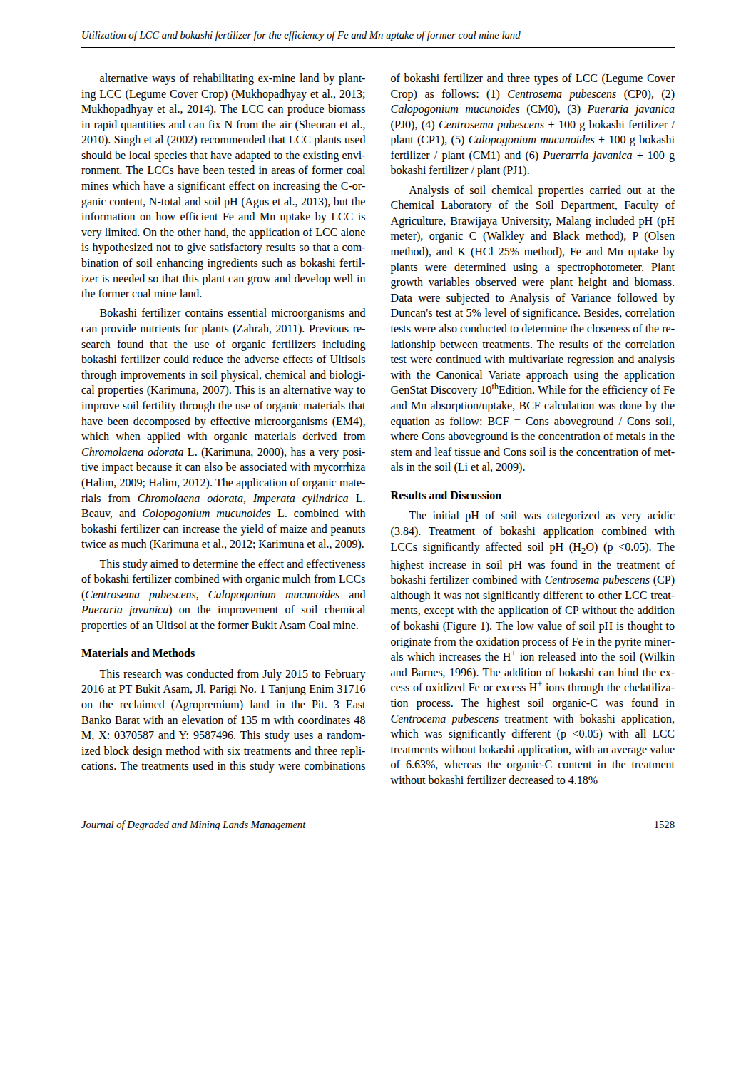Utilization of LCC and bokashi fertilizer for the efficiency of Fe and Mn uptake of former coal mine land
alternative ways of rehabilitating ex-mine land by planting LCC (Legume Cover Crop) (Mukhopadhyay et al., 2013; Mukhopadhyay et al., 2014). The LCC can produce biomass in rapid quantities and can fix N from the air (Sheoran et al., 2010). Singh et al (2002) recommended that LCC plants used should be local species that have adapted to the existing environment. The LCCs have been tested in areas of former coal mines which have a significant effect on increasing the C-organic content, N-total and soil pH (Agus et al., 2013), but the information on how efficient Fe and Mn uptake by LCC is very limited. On the other hand, the application of LCC alone is hypothesized not to give satisfactory results so that a combination of soil enhancing ingredients such as bokashi fertilizer is needed so that this plant can grow and develop well in the former coal mine land.
Bokashi fertilizer contains essential microorganisms and can provide nutrients for plants (Zahrah, 2011). Previous research found that the use of organic fertilizers including bokashi fertilizer could reduce the adverse effects of Ultisols through improvements in soil physical, chemical and biological properties (Karimuna, 2007). This is an alternative way to improve soil fertility through the use of organic materials that have been decomposed by effective microorganisms (EM4), which when applied with organic materials derived from Chromolaena odorata L. (Karimuna, 2000), has a very positive impact because it can also be associated with mycorrhiza (Halim, 2009; Halim, 2012). The application of organic materials from Chromolaena odorata, Imperata cylindrica L. Beauv, and Colopogonium mucunoides L. combined with bokashi fertilizer can increase the yield of maize and peanuts twice as much (Karimuna et al., 2012; Karimuna et al., 2009).
This study aimed to determine the effect and effectiveness of bokashi fertilizer combined with organic mulch from LCCs (Centrosema pubescens, Calopogonium mucunoides and Pueraria javanica) on the improvement of soil chemical properties of an Ultisol at the former Bukit Asam Coal mine.
Materials and Methods
This research was conducted from July 2015 to February 2016 at PT Bukit Asam, Jl. Parigi No. 1 Tanjung Enim 31716 on the reclaimed (Agropremium) land in the Pit. 3 East Banko Barat with an elevation of 135 m with coordinates 48 M, X: 0370587 and Y: 9587496. This study uses a randomized block design method with six treatments and three replications. The treatments used in this study were combinations of bokashi fertilizer and three types of LCC (Legume Cover Crop) as follows: (1) Centrosema pubescens (CP0), (2) Calopogonium mucunoides (CM0), (3) Pueraria javanica (PJ0), (4) Centrosema pubescens + 100 g bokashi fertilizer / plant (CP1), (5) Calopogonium mucunoides + 100 g bokashi fertilizer / plant (CM1) and (6) Puerarria javanica + 100 g bokashi fertilizer / plant (PJ1).
Analysis of soil chemical properties carried out at the Chemical Laboratory of the Soil Department, Faculty of Agriculture, Brawijaya University, Malang included pH (pH meter), organic C (Walkley and Black method), P (Olsen method), and K (HCl 25% method), Fe and Mn uptake by plants were determined using a spectrophotometer. Plant growth variables observed were plant height and biomass. Data were subjected to Analysis of Variance followed by Duncan's test at 5% level of significance. Besides, correlation tests were also conducted to determine the closeness of the relationship between treatments. The results of the correlation test were continued with multivariate regression and analysis with the Canonical Variate approach using the application GenStat Discovery 10thEdition. While for the efficiency of Fe and Mn absorption/uptake, BCF calculation was done by the equation as follow: BCF = Cons aboveground / Cons soil, where Cons aboveground is the concentration of metals in the stem and leaf tissue and Cons soil is the concentration of metals in the soil (Li et al, 2009).
Results and Discussion
The initial pH of soil was categorized as very acidic (3.84). Treatment of bokashi application combined with LCCs significantly affected soil pH (H2O) (p <0.05). The highest increase in soil pH was found in the treatment of bokashi fertilizer combined with Centrosema pubescens (CP) although it was not significantly different to other LCC treatments, except with the application of CP without the addition of bokashi (Figure 1). The low value of soil pH is thought to originate from the oxidation process of Fe in the pyrite minerals which increases the H+ ion released into the soil (Wilkin and Barnes, 1996). The addition of bokashi can bind the excess of oxidized Fe or excess H+ ions through the chelatilization process. The highest soil organic-C was found in Centrocema pubescens treatment with bokashi application, which was significantly different (p <0.05) with all LCC treatments without bokashi application, with an average value of 6.63%, whereas the organic-C content in the treatment without bokashi fertilizer decreased to 4.18%
Journal of Degraded and Mining Lands Management 1528